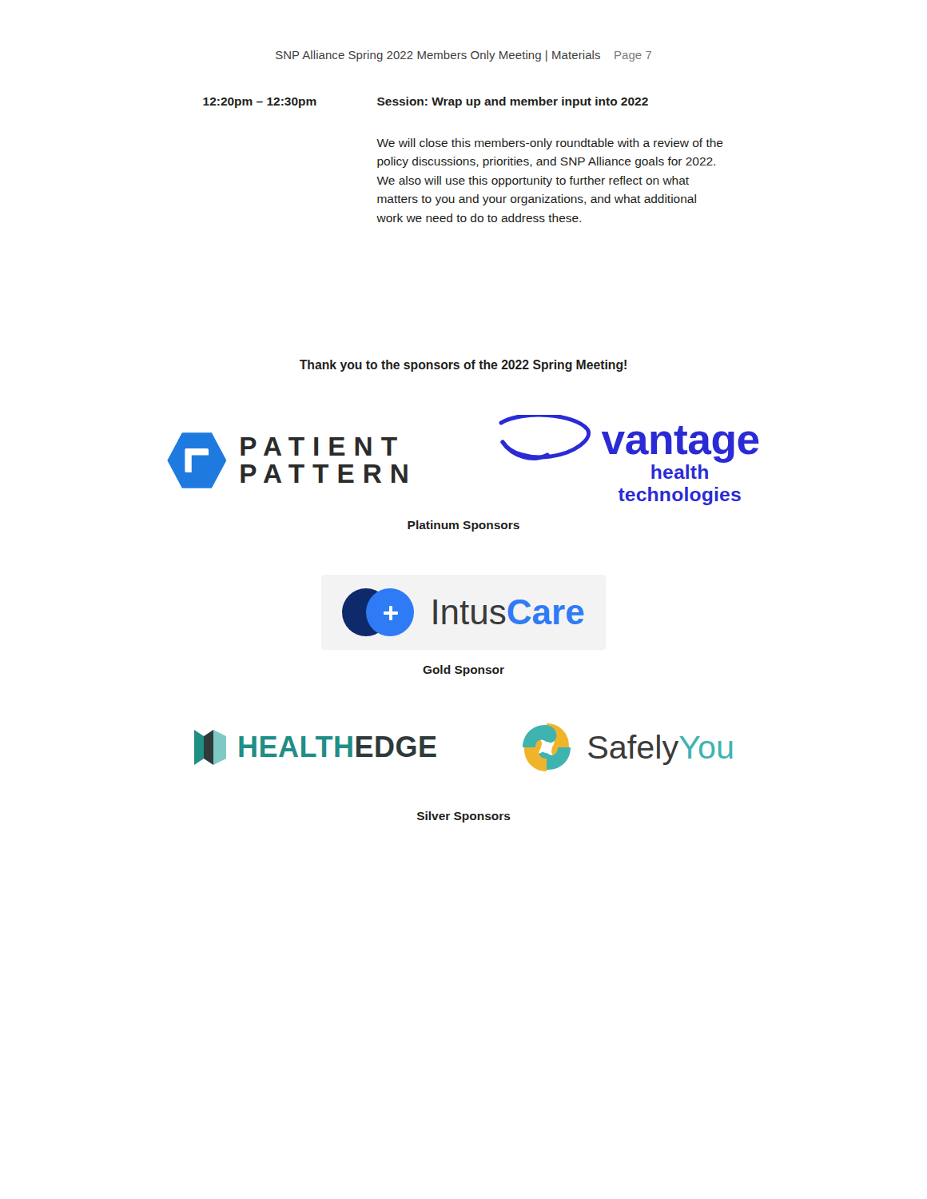SNP Alliance Spring 2022 Members Only Meeting | Materials Page 7
12:20pm – 12:30pm
Session: Wrap up and member input into 2022
We will close this members-only roundtable with a review of the policy discussions, priorities, and SNP Alliance goals for 2022. We also will use this opportunity to further reflect on what matters to you and your organizations, and what additional work we need to do to address these.
Thank you to the sponsors of the 2022 Spring Meeting!
PATIENT
PATTERN
vantage
health technologies
Platinum Sponsors
IntusCare
Gold Sponsor
HEALTHEDGE
SafelyYou
Silver Sponsors